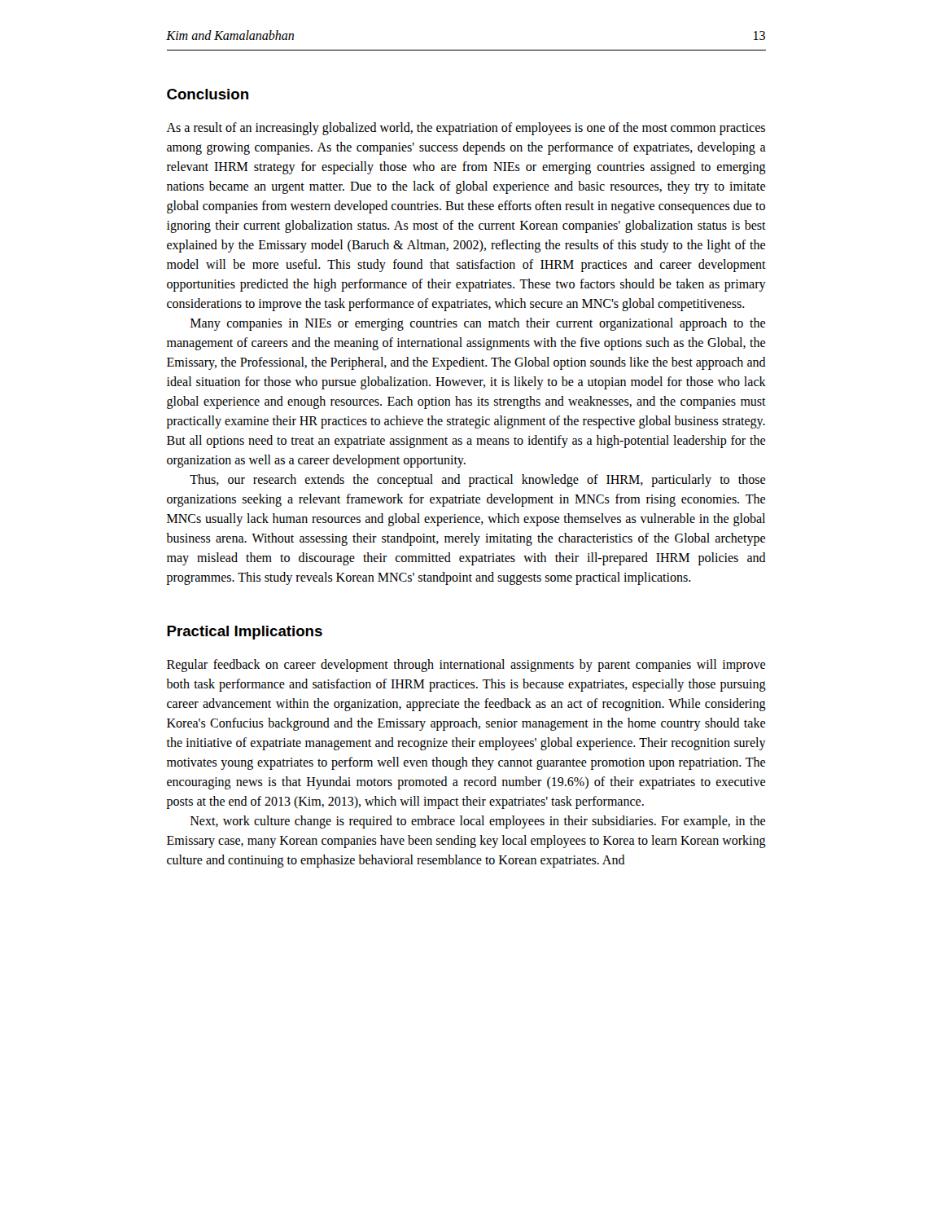Kim and Kamalanabhan 13
Conclusion
As a result of an increasingly globalized world, the expatriation of employees is one of the most common practices among growing companies. As the companies' success depends on the performance of expatriates, developing a relevant IHRM strategy for especially those who are from NIEs or emerging countries assigned to emerging nations became an urgent matter. Due to the lack of global experience and basic resources, they try to imitate global companies from western developed countries. But these efforts often result in negative consequences due to ignoring their current globalization status. As most of the current Korean companies' globalization status is best explained by the Emissary model (Baruch & Altman, 2002), reflecting the results of this study to the light of the model will be more useful. This study found that satisfaction of IHRM practices and career development opportunities predicted the high performance of their expatriates. These two factors should be taken as primary considerations to improve the task performance of expatriates, which secure an MNC's global competitiveness.
Many companies in NIEs or emerging countries can match their current organizational approach to the management of careers and the meaning of international assignments with the five options such as the Global, the Emissary, the Professional, the Peripheral, and the Expedient. The Global option sounds like the best approach and ideal situation for those who pursue globalization. However, it is likely to be a utopian model for those who lack global experience and enough resources. Each option has its strengths and weaknesses, and the companies must practically examine their HR practices to achieve the strategic alignment of the respective global business strategy. But all options need to treat an expatriate assignment as a means to identify as a high-potential leadership for the organization as well as a career development opportunity.
Thus, our research extends the conceptual and practical knowledge of IHRM, particularly to those organizations seeking a relevant framework for expatriate development in MNCs from rising economies. The MNCs usually lack human resources and global experience, which expose themselves as vulnerable in the global business arena. Without assessing their standpoint, merely imitating the characteristics of the Global archetype may mislead them to discourage their committed expatriates with their ill-prepared IHRM policies and programmes. This study reveals Korean MNCs' standpoint and suggests some practical implications.
Practical Implications
Regular feedback on career development through international assignments by parent companies will improve both task performance and satisfaction of IHRM practices. This is because expatriates, especially those pursuing career advancement within the organization, appreciate the feedback as an act of recognition. While considering Korea's Confucius background and the Emissary approach, senior management in the home country should take the initiative of expatriate management and recognize their employees' global experience. Their recognition surely motivates young expatriates to perform well even though they cannot guarantee promotion upon repatriation. The encouraging news is that Hyundai motors promoted a record number (19.6%) of their expatriates to executive posts at the end of 2013 (Kim, 2013), which will impact their expatriates' task performance.
Next, work culture change is required to embrace local employees in their subsidiaries. For example, in the Emissary case, many Korean companies have been sending key local employees to Korea to learn Korean working culture and continuing to emphasize behavioral resemblance to Korean expatriates. And